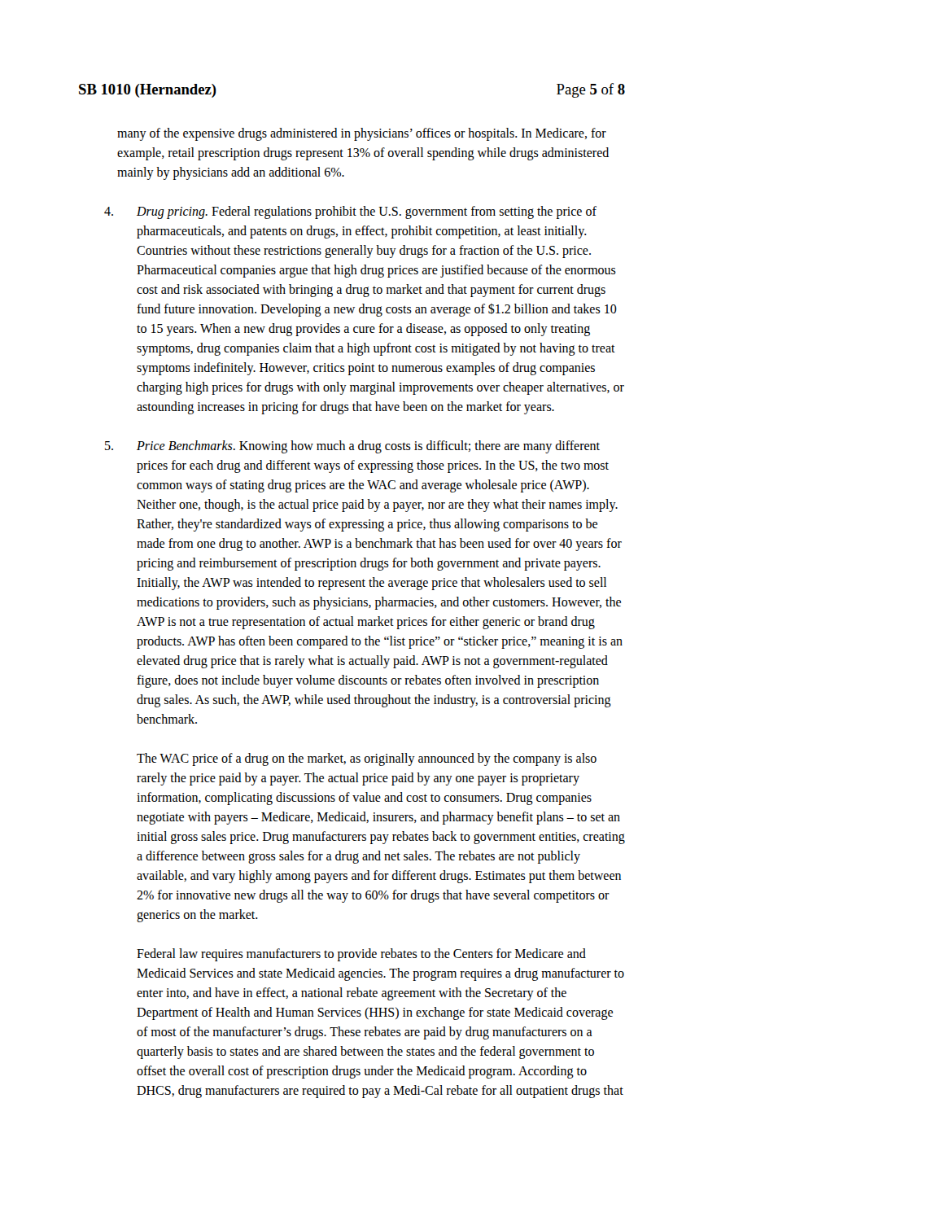SB 1010 (Hernandez) Page 5 of 8
many of the expensive drugs administered in physicians’ offices or hospitals. In Medicare, for example, retail prescription drugs represent 13% of overall spending while drugs administered mainly by physicians add an additional 6%.
Drug pricing. Federal regulations prohibit the U.S. government from setting the price of pharmaceuticals, and patents on drugs, in effect, prohibit competition, at least initially. Countries without these restrictions generally buy drugs for a fraction of the U.S. price. Pharmaceutical companies argue that high drug prices are justified because of the enormous cost and risk associated with bringing a drug to market and that payment for current drugs fund future innovation. Developing a new drug costs an average of $1.2 billion and takes 10 to 15 years. When a new drug provides a cure for a disease, as opposed to only treating symptoms, drug companies claim that a high upfront cost is mitigated by not having to treat symptoms indefinitely. However, critics point to numerous examples of drug companies charging high prices for drugs with only marginal improvements over cheaper alternatives, or astounding increases in pricing for drugs that have been on the market for years.
Price Benchmarks. Knowing how much a drug costs is difficult; there are many different prices for each drug and different ways of expressing those prices. In the US, the two most common ways of stating drug prices are the WAC and average wholesale price (AWP). Neither one, though, is the actual price paid by a payer, nor are they what their names imply. Rather, they're standardized ways of expressing a price, thus allowing comparisons to be made from one drug to another. AWP is a benchmark that has been used for over 40 years for pricing and reimbursement of prescription drugs for both government and private payers. Initially, the AWP was intended to represent the average price that wholesalers used to sell medications to providers, such as physicians, pharmacies, and other customers. However, the AWP is not a true representation of actual market prices for either generic or brand drug products. AWP has often been compared to the “list price” or “sticker price,” meaning it is an elevated drug price that is rarely what is actually paid. AWP is not a government-regulated figure, does not include buyer volume discounts or rebates often involved in prescription drug sales. As such, the AWP, while used throughout the industry, is a controversial pricing benchmark.
The WAC price of a drug on the market, as originally announced by the company is also rarely the price paid by a payer. The actual price paid by any one payer is proprietary information, complicating discussions of value and cost to consumers. Drug companies negotiate with payers – Medicare, Medicaid, insurers, and pharmacy benefit plans – to set an initial gross sales price. Drug manufacturers pay rebates back to government entities, creating a difference between gross sales for a drug and net sales. The rebates are not publicly available, and vary highly among payers and for different drugs. Estimates put them between 2% for innovative new drugs all the way to 60% for drugs that have several competitors or generics on the market.
Federal law requires manufacturers to provide rebates to the Centers for Medicare and Medicaid Services and state Medicaid agencies. The program requires a drug manufacturer to enter into, and have in effect, a national rebate agreement with the Secretary of the Department of Health and Human Services (HHS) in exchange for state Medicaid coverage of most of the manufacturer’s drugs. These rebates are paid by drug manufacturers on a quarterly basis to states and are shared between the states and the federal government to offset the overall cost of prescription drugs under the Medicaid program. According to DHCS, drug manufacturers are required to pay a Medi-Cal rebate for all outpatient drugs that